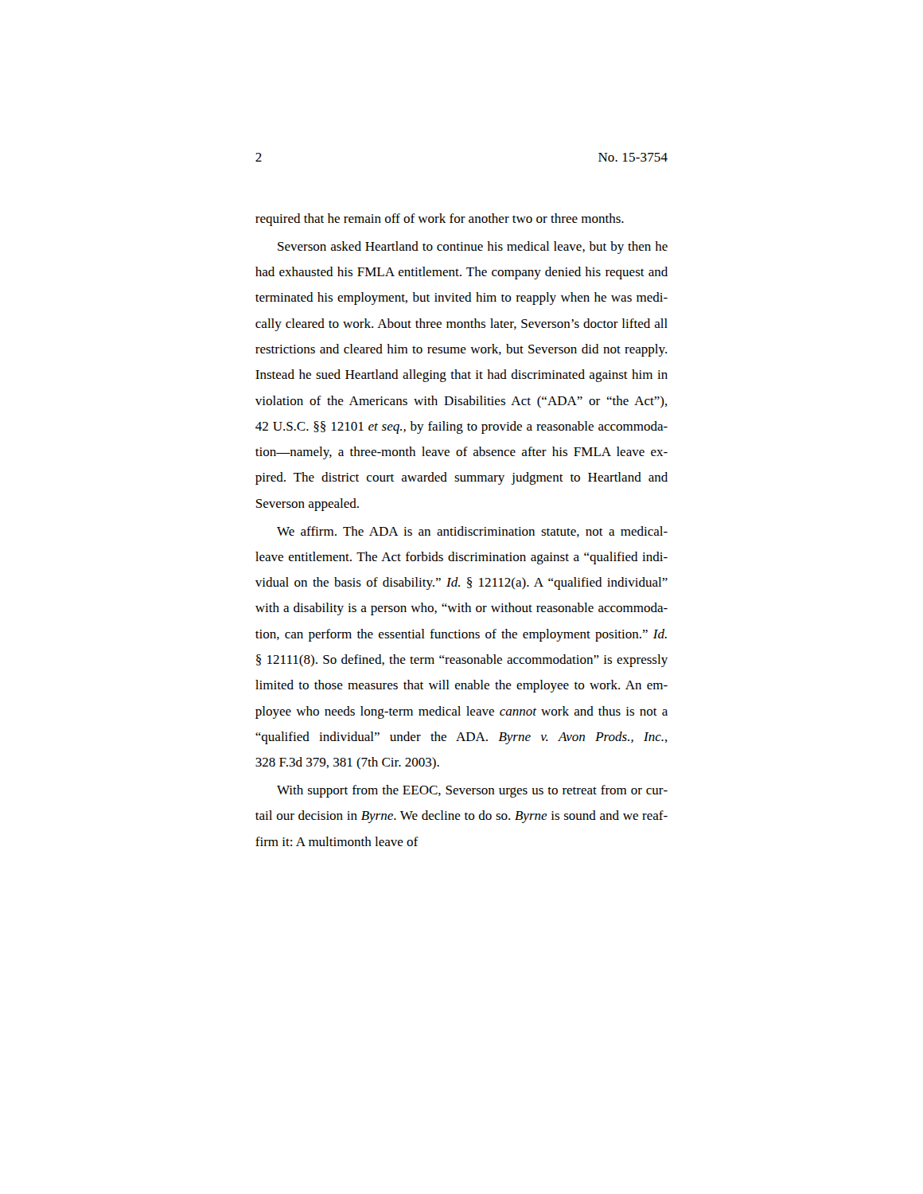2 No. 15-3754
required that he remain off of work for another two or three months.
Severson asked Heartland to continue his medical leave, but by then he had exhausted his FMLA entitlement. The company denied his request and terminated his employment, but invited him to reapply when he was medically cleared to work. About three months later, Severson’s doctor lifted all restrictions and cleared him to resume work, but Severson did not reapply. Instead he sued Heartland alleging that it had discriminated against him in violation of the Americans with Disabilities Act (“ADA” or “the Act”), 42 U.S.C. §§ 12101 et seq., by failing to provide a reasonable accommodation—namely, a three-month leave of absence after his FMLA leave expired. The district court awarded summary judgment to Heartland and Severson appealed.
We affirm. The ADA is an antidiscrimination statute, not a medical-leave entitlement. The Act forbids discrimination against a “qualified individual on the basis of disability.” Id. § 12112(a). A “qualified individual” with a disability is a person who, “with or without reasonable accommodation, can perform the essential functions of the employment position.” Id. § 12111(8). So defined, the term “reasonable accommodation” is expressly limited to those measures that will enable the employee to work. An employee who needs long-term medical leave cannot work and thus is not a “qualified individual” under the ADA. Byrne v. Avon Prods., Inc., 328 F.3d 379, 381 (7th Cir. 2003).
With support from the EEOC, Severson urges us to retreat from or curtail our decision in Byrne. We decline to do so. Byrne is sound and we reaffirm it: A multimonth leave of